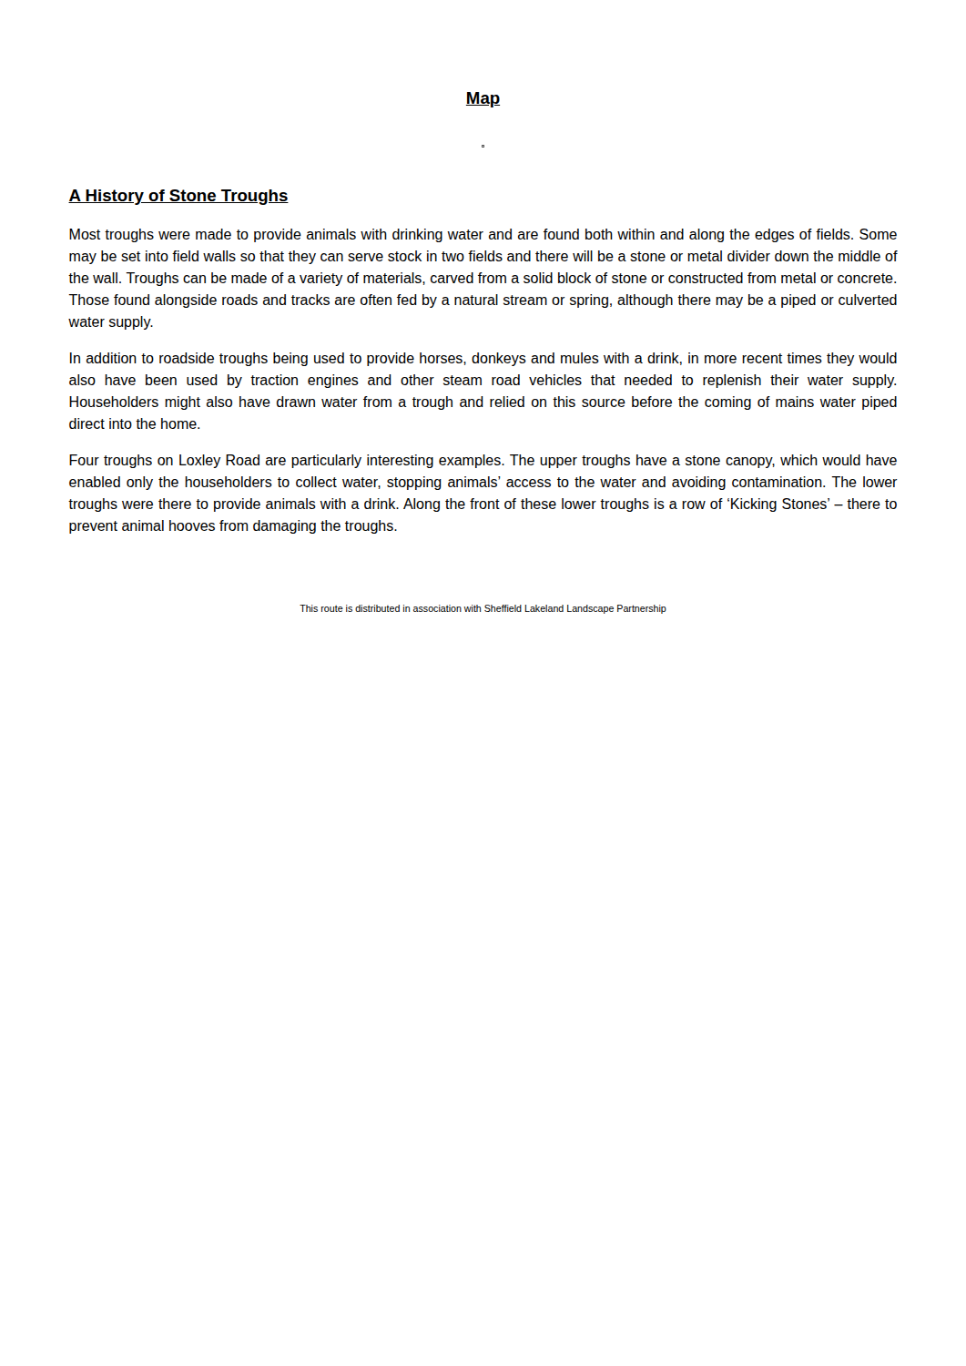Map
A History of Stone Troughs
Most troughs were made to provide animals with drinking water and are found both within and along the edges of fields. Some may be set into field walls so that they can serve stock in two fields and there will be a stone or metal divider down the middle of the wall. Troughs can be made of a variety of materials, carved from a solid block of stone or constructed from metal or concrete. Those found alongside roads and tracks are often fed by a natural stream or spring, although there may be a piped or culverted water supply.
In addition to roadside troughs being used to provide horses, donkeys and mules with a drink, in more recent times they would also have been used by traction engines and other steam road vehicles that needed to replenish their water supply. Householders might also have drawn water from a trough and relied on this source before the coming of mains water piped direct into the home.
Four troughs on Loxley Road are particularly interesting examples. The upper troughs have a stone canopy, which would have enabled only the householders to collect water, stopping animals’ access to the water and avoiding contamination. The lower troughs were there to provide animals with a drink. Along the front of these lower troughs is a row of ‘Kicking Stones’ – there to prevent animal hooves from damaging the troughs.
This route is distributed in association with Sheffield Lakeland Landscape Partnership